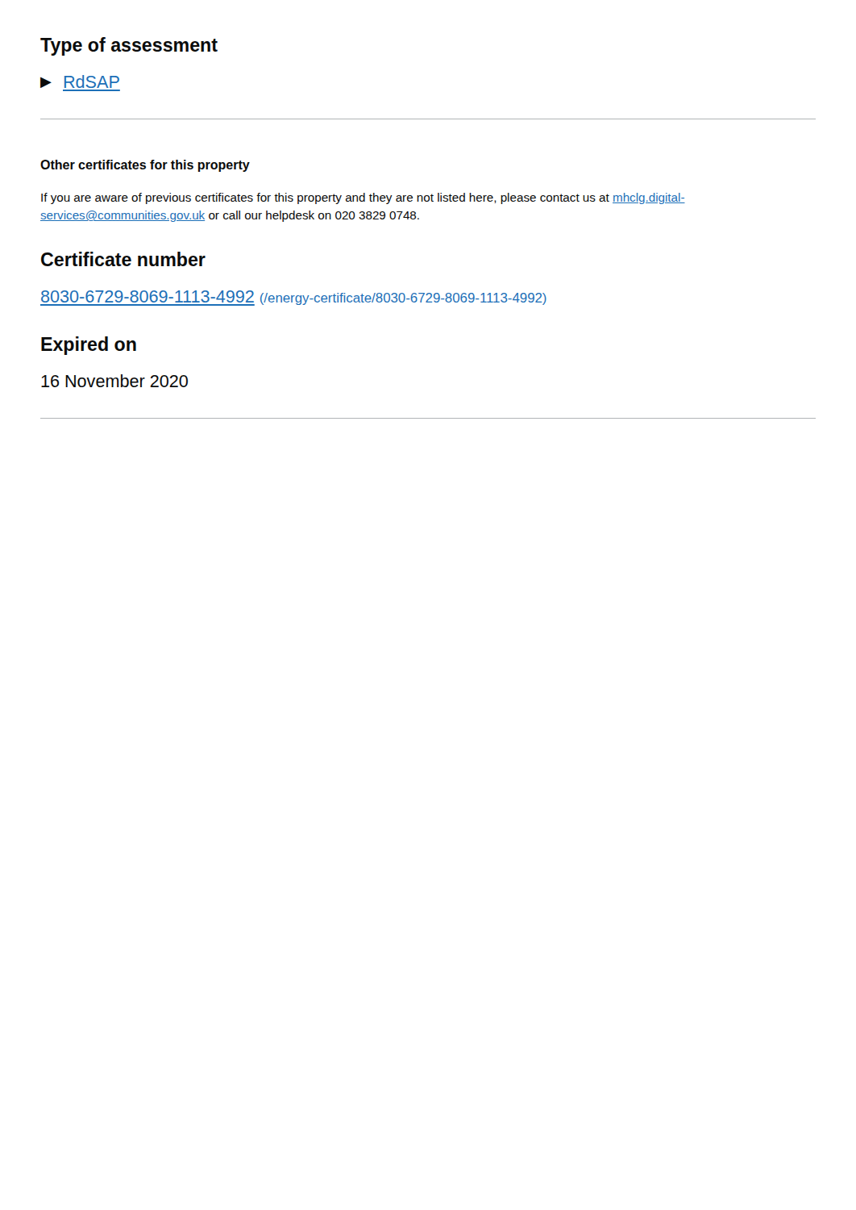Type of assessment
▶ RdSAP
Other certificates for this property
If you are aware of previous certificates for this property and they are not listed here, please contact us at mhclg.digital-services@communities.gov.uk or call our helpdesk on 020 3829 0748.
Certificate number
8030-6729-8069-1113-4992 (/energy-certificate/8030-6729-8069-1113-4992)
Expired on
16 November 2020